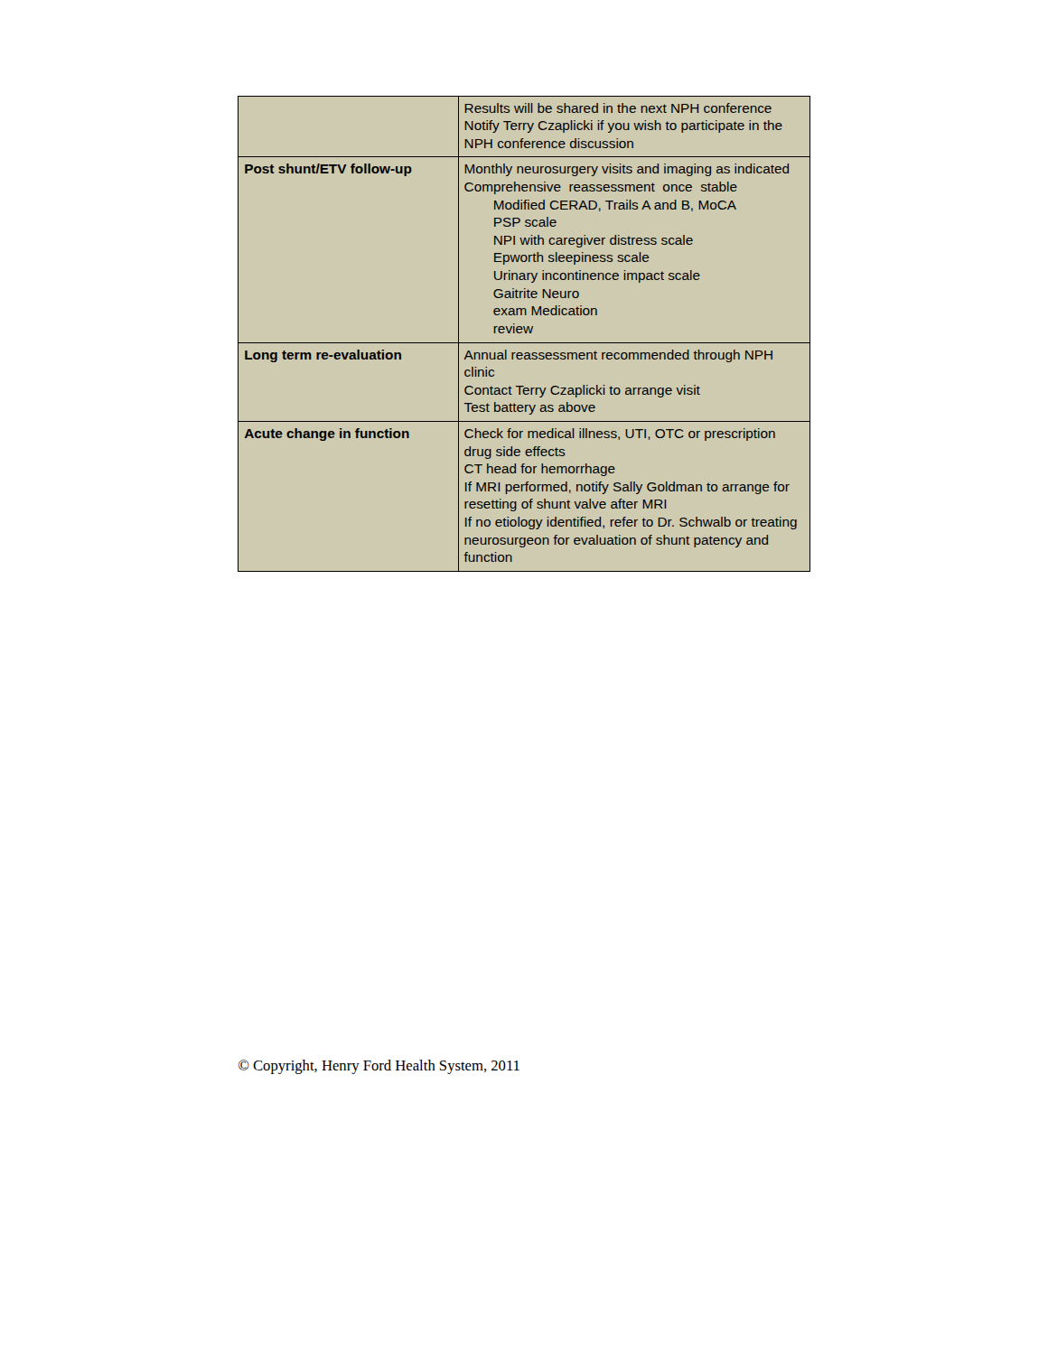| | Results will be shared in the next NPH conference Notify Terry Czaplicki if you wish to participate in the NPH conference discussion |
| Post shunt/ETV follow-up | Monthly neurosurgery visits and imaging as indicated Comprehensive reassessment once stable Modified CERAD, Trails A and B, MoCA PSP scale NPI with caregiver distress scale Epworth sleepiness scale Urinary incontinence impact scale Gaitrite Neuro exam Medication review |
| Long term re-evaluation | Annual reassessment recommended through NPH clinic Contact Terry Czaplicki to arrange visit Test battery as above |
| Acute change in function | Check for medical illness, UTI, OTC or prescription drug side effects CT head for hemorrhage If MRI performed, notify Sally Goldman to arrange for resetting of shunt valve after MRI If no etiology identified, refer to Dr. Schwalb or treating neurosurgeon for evaluation of shunt patency and function |
© Copyright, Henry Ford Health System, 2011